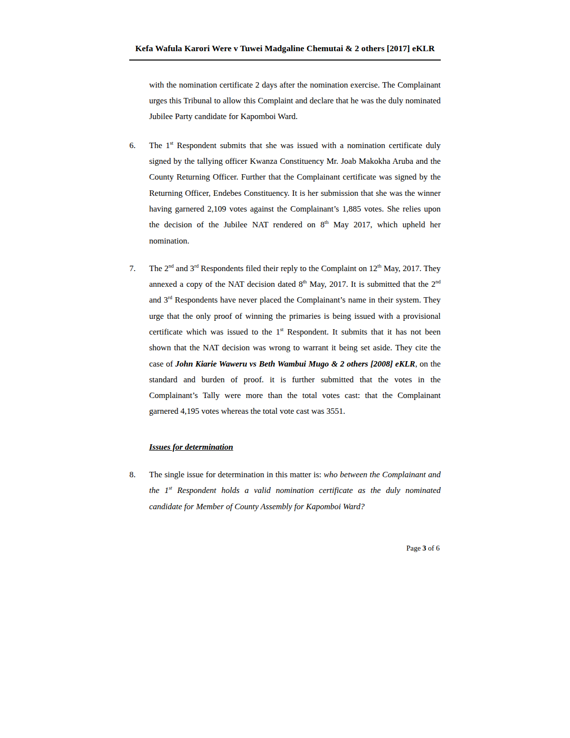Kefa Wafula Karori Were v Tuwei Madgaline Chemutai & 2 others [2017] eKLR
with the nomination certificate 2 days after the nomination exercise. The Complainant urges this Tribunal to allow this Complaint and declare that he was the duly nominated Jubilee Party candidate for Kapomboi Ward.
6. The 1st Respondent submits that she was issued with a nomination certificate duly signed by the tallying officer Kwanza Constituency Mr. Joab Makokha Aruba and the County Returning Officer. Further that the Complainant certificate was signed by the Returning Officer, Endebes Constituency. It is her submission that she was the winner having garnered 2,109 votes against the Complainant’s 1,885 votes. She relies upon the decision of the Jubilee NAT rendered on 8th May 2017, which upheld her nomination.
7. The 2nd and 3rd Respondents filed their reply to the Complaint on 12th May, 2017. They annexed a copy of the NAT decision dated 8th May, 2017. It is submitted that the 2nd and 3rd Respondents have never placed the Complainant’s name in their system. They urge that the only proof of winning the primaries is being issued with a provisional certificate which was issued to the 1st Respondent. It submits that it has not been shown that the NAT decision was wrong to warrant it being set aside. They cite the case of John Kiarie Waweru vs Beth Wambui Mugo & 2 others [2008] eKLR, on the standard and burden of proof. it is further submitted that the votes in the Complainant’s Tally were more than the total votes cast: that the Complainant garnered 4,195 votes whereas the total vote cast was 3551.
Issues for determination
8. The single issue for determination in this matter is: who between the Complainant and the 1st Respondent holds a valid nomination certificate as the duly nominated candidate for Member of County Assembly for Kapomboi Ward?
Page 3 of 6